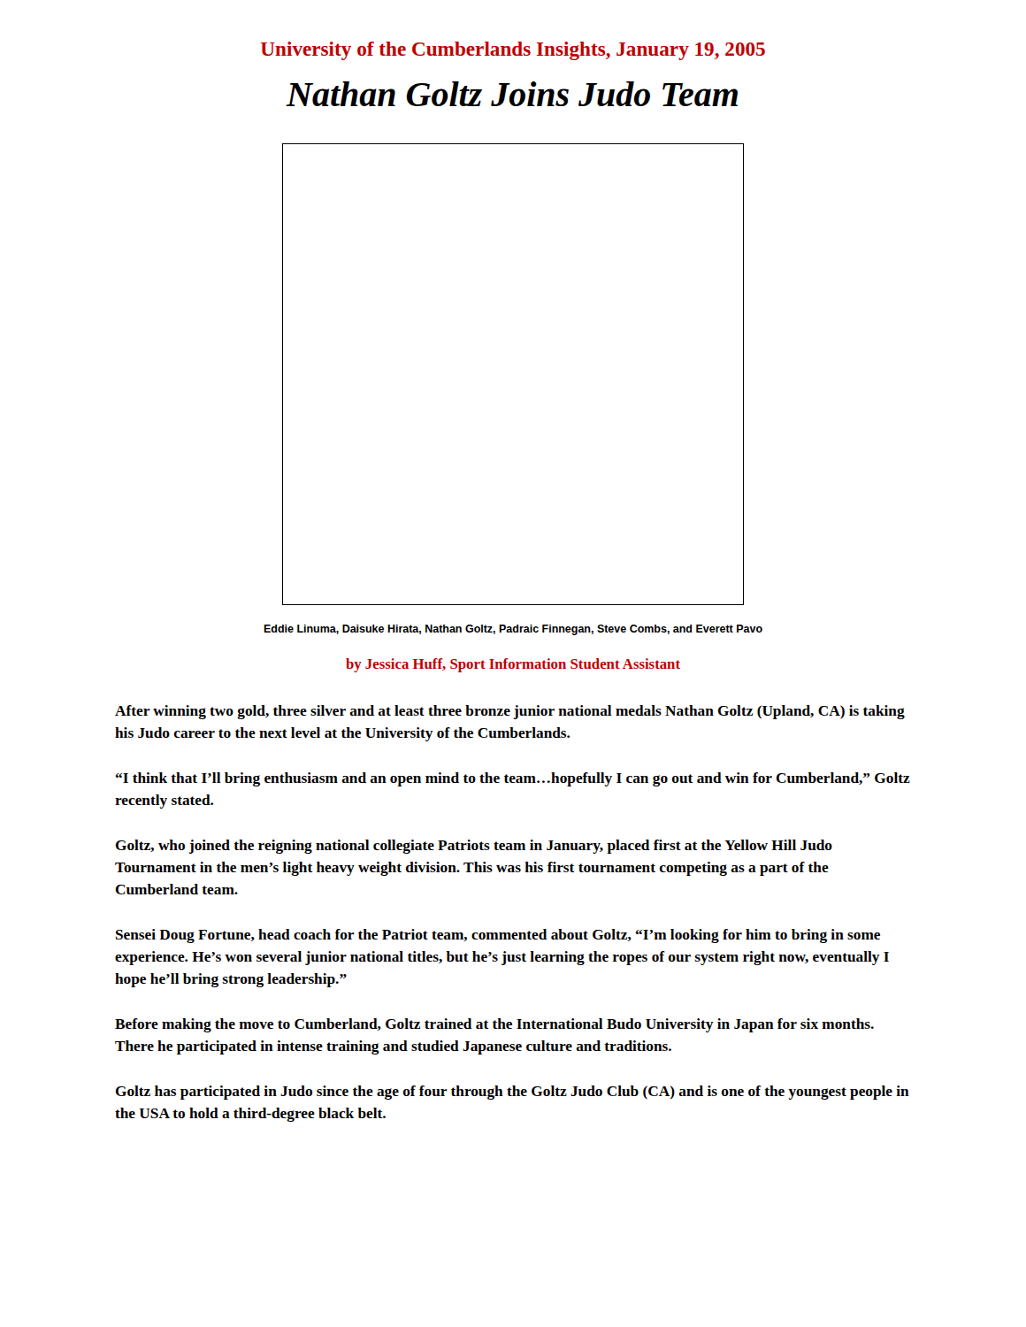University of the Cumberlands Insights, January 19, 2005
Nathan Goltz Joins Judo Team
Eddie Linuma, Daisuke Hirata, Nathan Goltz, Padraic Finnegan, Steve Combs, and Everett Pavo
by Jessica Huff, Sport Information Student Assistant
After winning two gold, three silver and at least three bronze junior national medals Nathan Goltz (Upland, CA) is taking his Judo career to the next level at the University of the Cumberlands.
“I think that I’ll bring enthusiasm and an open mind to the team…hopefully I can go out and win for Cumberland,” Goltz recently stated.
Goltz, who joined the reigning national collegiate Patriots team in January, placed first at the Yellow Hill Judo Tournament in the men’s light heavy weight division. This was his first tournament competing as a part of the Cumberland team.
Sensei Doug Fortune, head coach for the Patriot team, commented about Goltz, “I’m looking for him to bring in some experience. He’s won several junior national titles, but he’s just learning the ropes of our system right now, eventually I hope he’ll bring strong leadership.”
Before making the move to Cumberland, Goltz trained at the International Budo University in Japan for six months. There he participated in intense training and studied Japanese culture and traditions.
Goltz has participated in Judo since the age of four through the Goltz Judo Club (CA) and is one of the youngest people in the USA to hold a third-degree black belt.